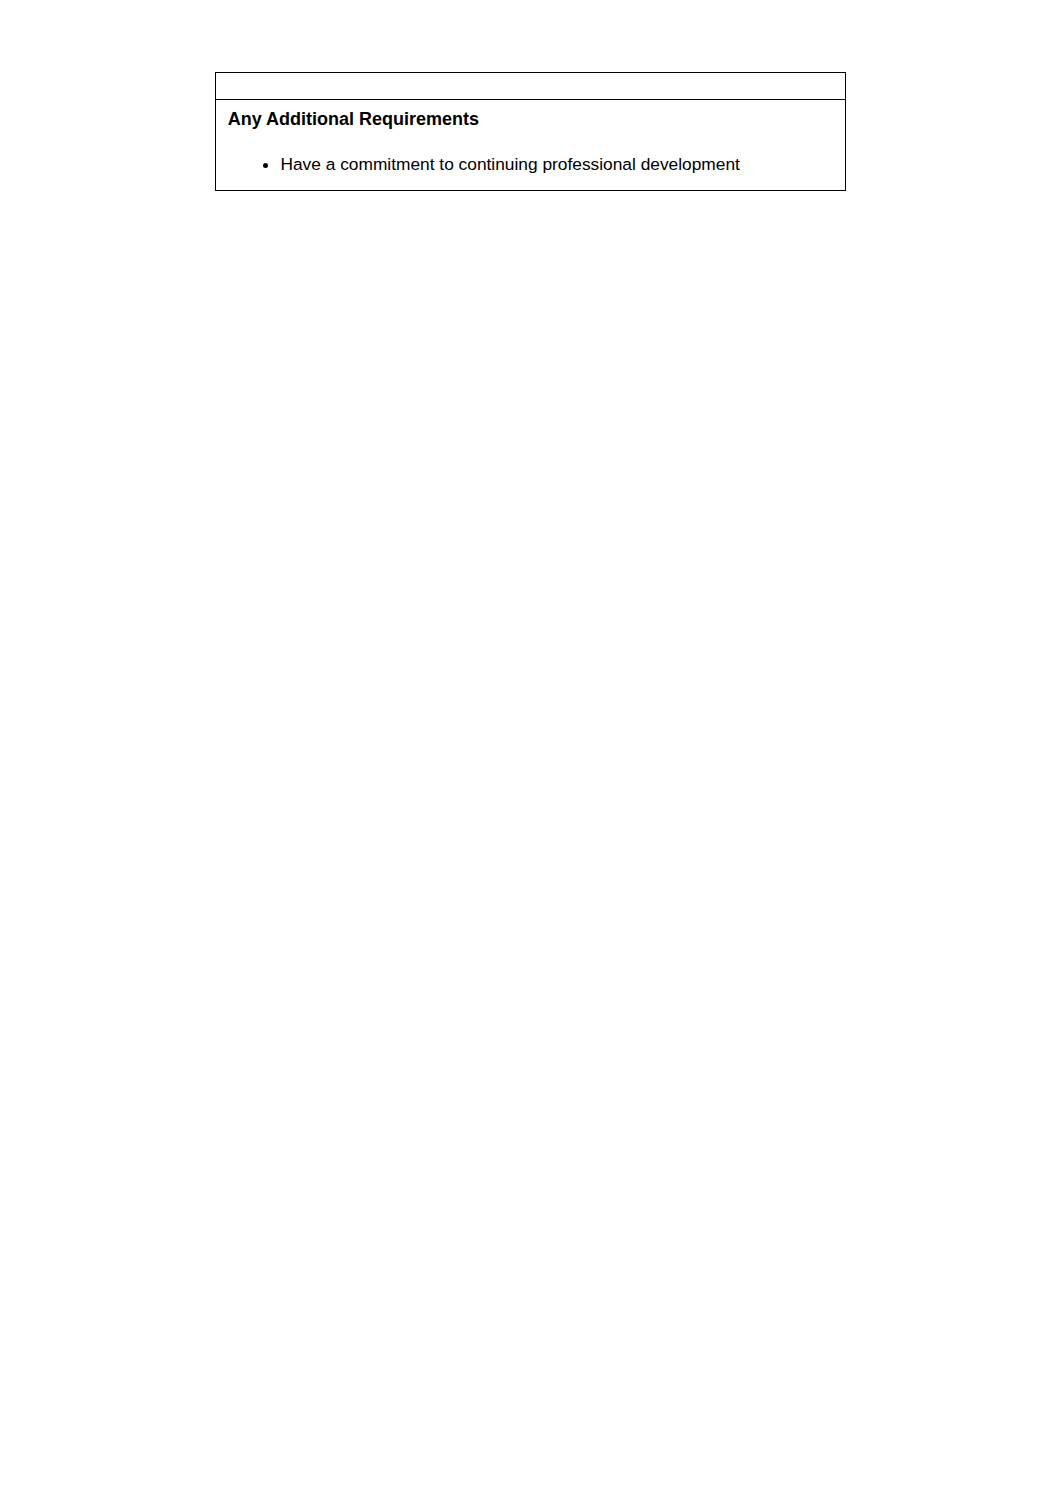Any Additional Requirements
Have a commitment to continuing professional development